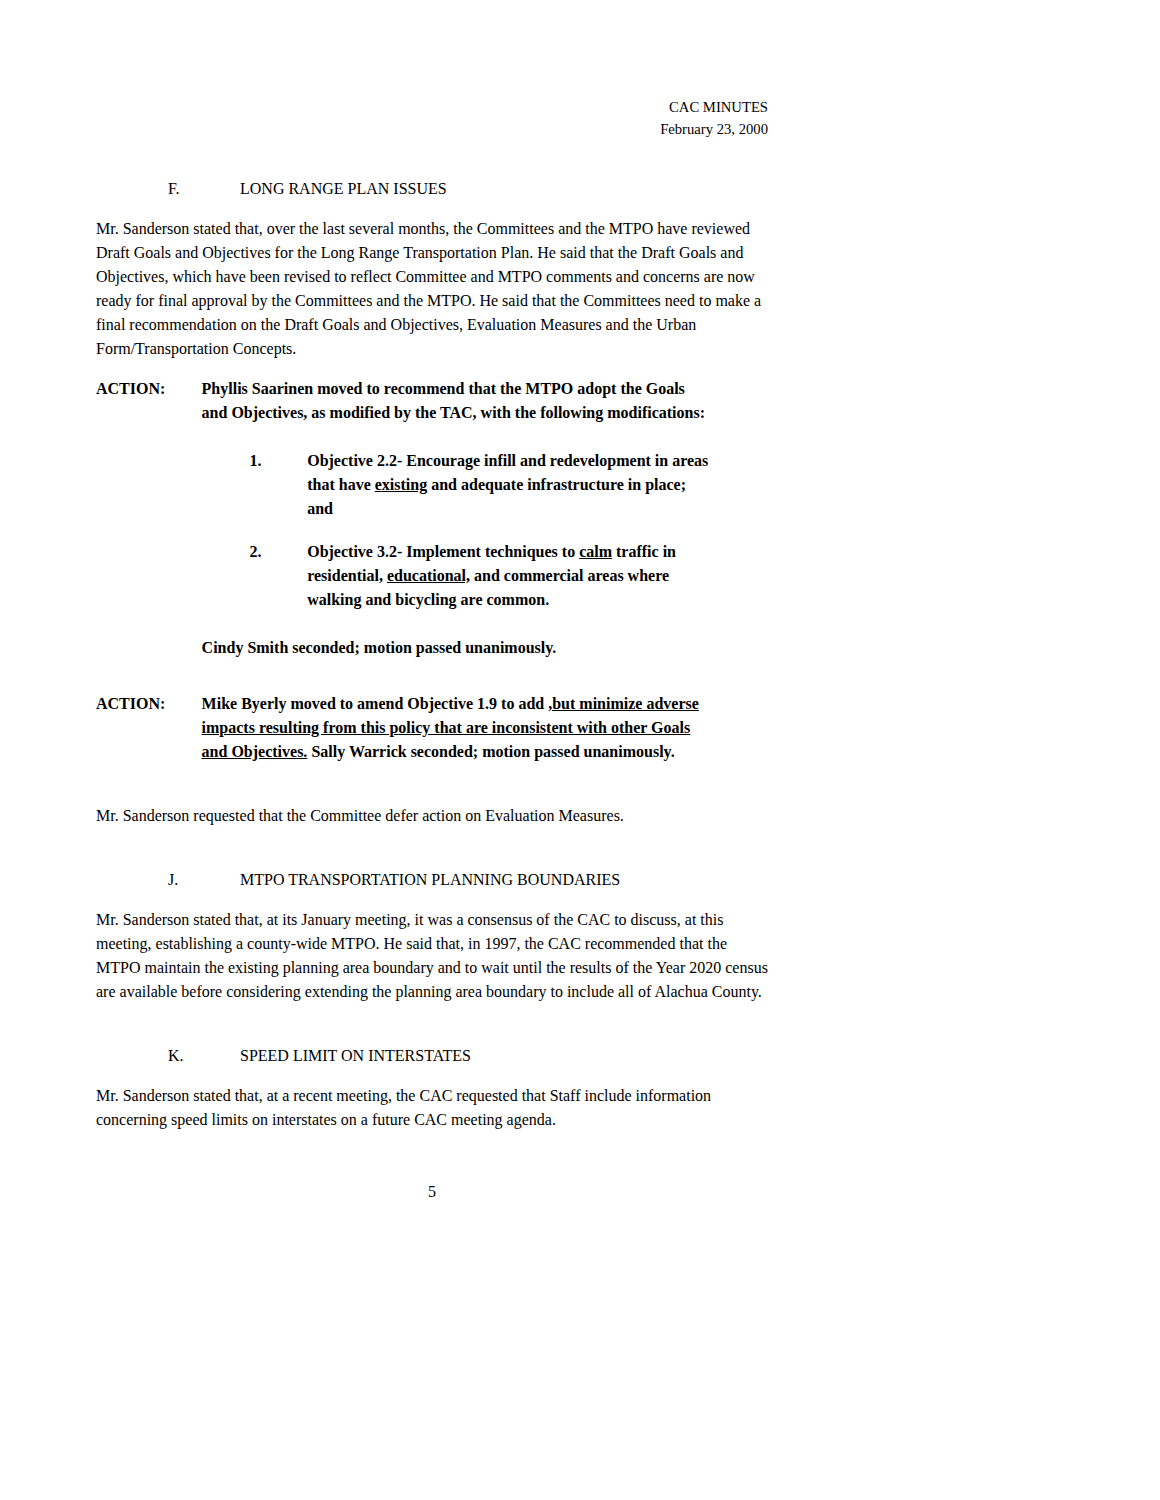CAC MINUTES
February 23, 2000
F. LONG RANGE PLAN ISSUES
Mr. Sanderson stated that, over the last several months, the Committees and the MTPO have reviewed Draft Goals and Objectives for the Long Range Transportation Plan. He said that the Draft Goals and Objectives, which have been revised to reflect Committee and MTPO comments and concerns are now ready for final approval by the Committees and the MTPO. He said that the Committees need to make a final recommendation on the Draft Goals and Objectives, Evaluation Measures and the Urban Form/Transportation Concepts.
ACTION: Phyllis Saarinen moved to recommend that the MTPO adopt the Goals and Objectives, as modified by the TAC, with the following modifications:
1. Objective 2.2- Encourage infill and redevelopment in areas that have existing and adequate infrastructure in place; and
2. Objective 3.2- Implement techniques to calm traffic in residential, educational, and commercial areas where walking and bicycling are common.
Cindy Smith seconded; motion passed unanimously.
ACTION: Mike Byerly moved to amend Objective 1.9 to add ,but minimize adverse impacts resulting from this policy that are inconsistent with other Goals and Objectives. Sally Warrick seconded; motion passed unanimously.
Mr. Sanderson requested that the Committee defer action on Evaluation Measures.
J. MTPO TRANSPORTATION PLANNING BOUNDARIES
Mr. Sanderson stated that, at its January meeting, it was a consensus of the CAC to discuss, at this meeting, establishing a county-wide MTPO. He said that, in 1997, the CAC recommended that the MTPO maintain the existing planning area boundary and to wait until the results of the Year 2020 census are available before considering extending the planning area boundary to include all of Alachua County.
K. SPEED LIMIT ON INTERSTATES
Mr. Sanderson stated that, at a recent meeting, the CAC requested that Staff include information concerning speed limits on interstates on a future CAC meeting agenda.
5